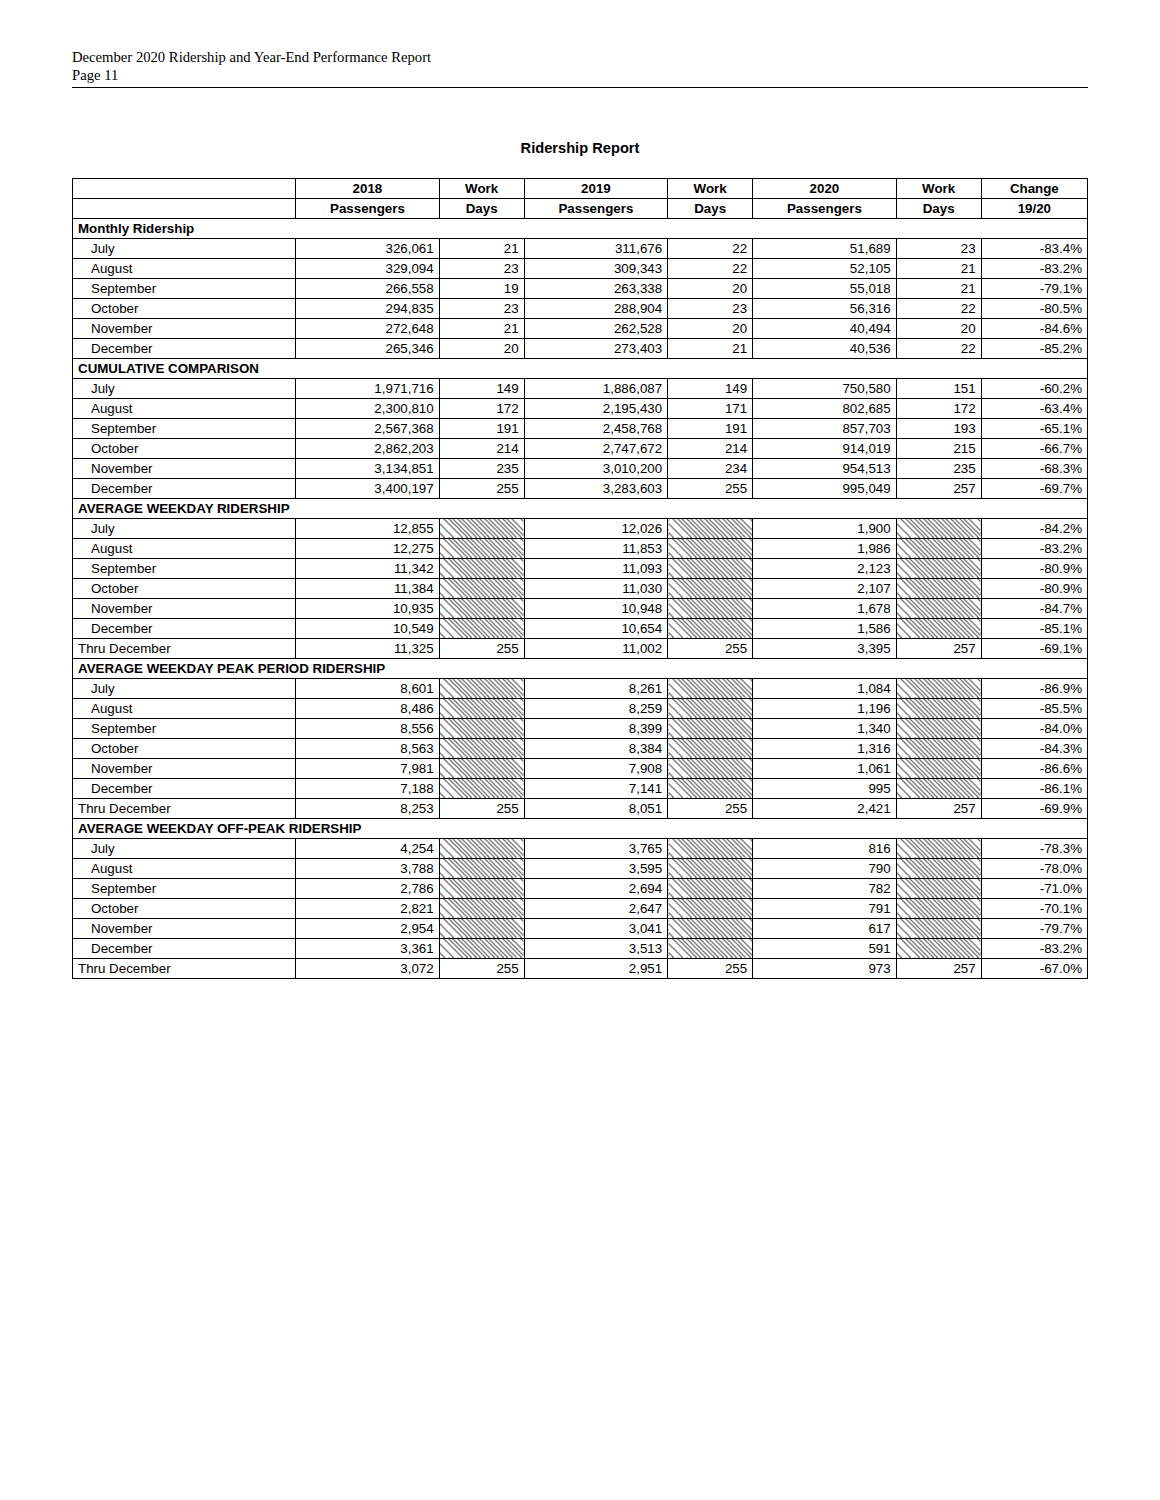December 2020 Ridership and Year-End Performance Report
Page 11
Ridership Report
| | 2018 | Work | 2019 | Work | 2020 | Work | Change |
| --- | --- | --- | --- | --- | --- | --- | --- |
| | Passengers | Days | Passengers | Days | Passengers | Days | 19/20 |
| Monthly Ridership |
| July | 326,061 | 21 | 311,676 | 22 | 51,689 | 23 | -83.4% |
| August | 329,094 | 23 | 309,343 | 22 | 52,105 | 21 | -83.2% |
| September | 266,558 | 19 | 263,338 | 20 | 55,018 | 21 | -79.1% |
| October | 294,835 | 23 | 288,904 | 23 | 56,316 | 22 | -80.5% |
| November | 272,648 | 21 | 262,528 | 20 | 40,494 | 20 | -84.6% |
| December | 265,346 | 20 | 273,403 | 21 | 40,536 | 22 | -85.2% |
| CUMULATIVE COMPARISON |
| July | 1,971,716 | 149 | 1,886,087 | 149 | 750,580 | 151 | -60.2% |
| August | 2,300,810 | 172 | 2,195,430 | 171 | 802,685 | 172 | -63.4% |
| September | 2,567,368 | 191 | 2,458,768 | 191 | 857,703 | 193 | -65.1% |
| October | 2,862,203 | 214 | 2,747,672 | 214 | 914,019 | 215 | -66.7% |
| November | 3,134,851 | 235 | 3,010,200 | 234 | 954,513 | 235 | -68.3% |
| December | 3,400,197 | 255 | 3,283,603 | 255 | 995,049 | 257 | -69.7% |
| AVERAGE WEEKDAY RIDERSHIP |
| July | 12,855 | | 12,026 | | 1,900 | | -84.2% |
| August | 12,275 | | 11,853 | | 1,986 | | -83.2% |
| September | 11,342 | | 11,093 | | 2,123 | | -80.9% |
| October | 11,384 | | 11,030 | | 2,107 | | -80.9% |
| November | 10,935 | | 10,948 | | 1,678 | | -84.7% |
| December | 10,549 | | 10,654 | | 1,586 | | -85.1% |
| Thru December | 11,325 | 255 | 11,002 | 255 | 3,395 | 257 | -69.1% |
| AVERAGE WEEKDAY PEAK PERIOD RIDERSHIP |
| July | 8,601 | | 8,261 | | 1,084 | | -86.9% |
| August | 8,486 | | 8,259 | | 1,196 | | -85.5% |
| September | 8,556 | | 8,399 | | 1,340 | | -84.0% |
| October | 8,563 | | 8,384 | | 1,316 | | -84.3% |
| November | 7,981 | | 7,908 | | 1,061 | | -86.6% |
| December | 7,188 | | 7,141 | | 995 | | -86.1% |
| Thru December | 8,253 | 255 | 8,051 | 255 | 2,421 | 257 | -69.9% |
| AVERAGE WEEKDAY OFF-PEAK RIDERSHIP |
| July | 4,254 | | 3,765 | | 816 | | -78.3% |
| August | 3,788 | | 3,595 | | 790 | | -78.0% |
| September | 2,786 | | 2,694 | | 782 | | -71.0% |
| October | 2,821 | | 2,647 | | 791 | | -70.1% |
| November | 2,954 | | 3,041 | | 617 | | -79.7% |
| December | 3,361 | | 3,513 | | 591 | | -83.2% |
| Thru December | 3,072 | 255 | 2,951 | 255 | 973 | 257 | -67.0% |